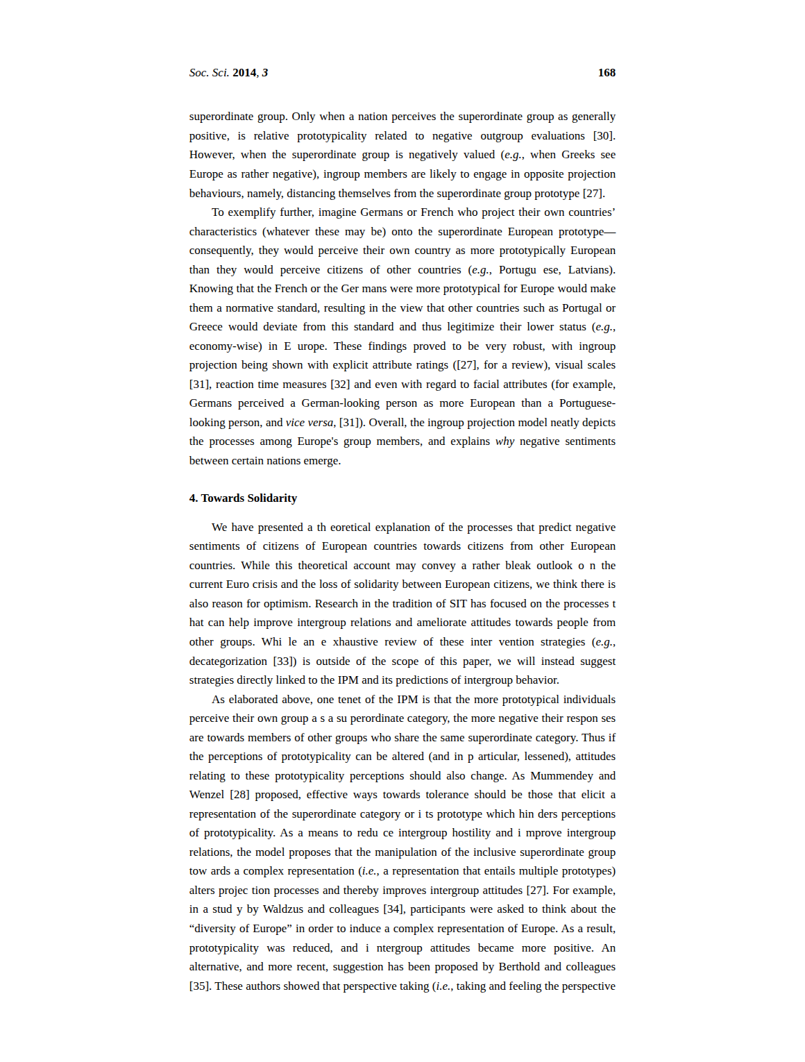Soc. Sci. 2014, 3 168
superordinate group. Only when a nation perceives the superordinate group as generally positive, is relative prototypicality related to negative outgroup evaluations [30]. However, when the superordinate group is negatively valued (e.g., when Greeks see Europe as rather negative), ingroup members are likely to engage in opposite projection behaviours, namely, distancing themselves from the superordinate group prototype [27].
To exemplify further, imagine Germans or French who project their own countries’ characteristics (whatever these may be) onto the superordinate European prototype—consequently, they would perceive their own country as more prototypically European than they would perceive citizens of other countries (e.g., Portugu ese, Latvians). Knowing that the French or the Ger mans were more prototypical for Europe would make them a normative standard, resulting in the view that other countries such as Portugal or Greece would deviate from this standard and thus legitimize their lower status (e.g., economy-wise) in E urope. These findings proved to be very robust, with ingroup projection being shown with explicit attribute ratings ([27], for a review), visual scales [31], reaction time measures [32] and even with regard to facial attributes (for example, Germans perceived a German-looking person as more European than a Portuguese-looking person, and vice versa, [31]). Overall, the ingroup projection model neatly depicts the processes among Europe's group members, and explains why negative sentiments between certain nations emerge.
4. Towards Solidarity
We have presented a th eoretical explanation of the processes that predict negative sentiments of citizens of European countries towards citizens from other European countries. While this theoretical account may convey a rather bleak outlook o n the current Euro crisis and the loss of solidarity between European citizens, we think there is also reason for optimism. Research in the tradition of SIT has focused on the processes t hat can help improve intergroup relations and ameliorate attitudes towards people from other groups. Whi le an e xhaustive review of these inter vention strategies (e.g., decategorization [33]) is outside of the scope of this paper, we will instead suggest strategies directly linked to the IPM and its predictions of intergroup behavior.
As elaborated above, one tenet of the IPM is that the more prototypical individuals perceive their own group a s a su perordinate category, the more negative their respon ses are towards members of other groups who share the same superordinate category. Thus if the perceptions of prototypicality can be altered (and in p articular, lessened), attitudes relating to these prototypicality perceptions should also change. As Mummendey and Wenzel [28] proposed, effective ways towards tolerance should be those that elicit a representation of the superordinate category or i ts prototype which hin ders perceptions of prototypicality. As a means to redu ce intergroup hostility and i mprove intergroup relations, the model proposes that the manipulation of the inclusive superordinate group tow ards a complex representation (i.e., a representation that entails multiple prototypes) alters projec tion processes and thereby improves intergroup attitudes [27]. For example, in a stud y by Waldzus and colleagues [34], participants were asked to think about the “diversity of Europe” in order to induce a complex representation of Europe. As a result, prototypicality was reduced, and i ntergroup attitudes became more positive. An alternative, and more recent, suggestion has been proposed by Berthold and colleagues [35]. These authors showed that perspective taking (i.e., taking and feeling the perspective